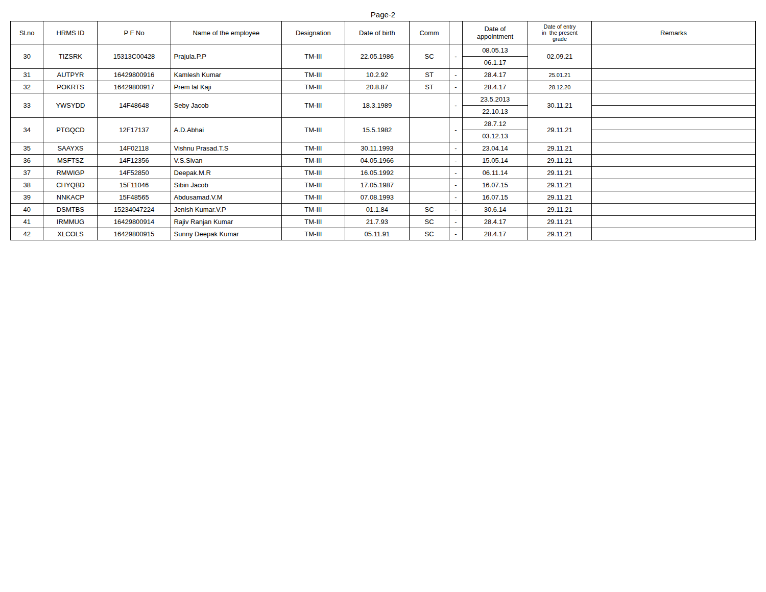Page-2
| Sl.no | HRMS ID | P F No | Name of the employee | Designation | Date of birth | Comm | | Date of appointment | Date of entry in the present grade | Remarks |
| --- | --- | --- | --- | --- | --- | --- | --- | --- | --- | --- |
| 30 | TIZSRK | 15313C00428 | Prajula.P.P | TM-III | 22.05.1986 | SC | - | 08.05.13 | 02.09.21 | |
| 06.1.17 |
| 31 | AUTPYR | 16429800916 | Kamlesh Kumar | TM-III | 10.2.92 | ST | - | 28.4.17 | 25.01.21 | |
| 32 | POKRTS | 16429800917 | Prem lal Kaji | TM-III | 20.8.87 | ST | - | 28.4.17 | 28.12.20 | |
| 33 | YWSYDD | 14F48648 | Seby Jacob | TM-III | 18.3.1989 | | - | 23.5.2013 | 30.11.21 | |
| 22.10.13 | |
| 34 | PTGQCD | 12F17137 | A.D.Abhai | TM-III | 15.5.1982 | | - | 28.7.12 | 29.11.21 | |
| 03.12.13 | |
| 35 | SAAYXS | 14F02118 | Vishnu Prasad.T.S | TM-III | 30.11.1993 | | - | 23.04.14 | 29.11.21 | |
| 36 | MSFTSZ | 14F12356 | V.S.Sivan | TM-III | 04.05.1966 | | - | 15.05.14 | 29.11.21 | |
| 37 | RMWIGP | 14F52850 | Deepak.M.R | TM-III | 16.05.1992 | | - | 06.11.14 | 29.11.21 | |
| 38 | CHYQBD | 15F11046 | Sibin Jacob | TM-III | 17.05.1987 | | - | 16.07.15 | 29.11.21 | |
| 39 | NNKACP | 15F48565 | Abdusamad.V.M | TM-III | 07.08.1993 | | - | 16.07.15 | 29.11.21 | |
| 40 | DSMTBS | 15234047224 | Jenish Kumar.V.P | TM-III | 01.1.84 | SC | - | 30.6.14 | 29.11.21 | |
| 41 | IRMMUG | 16429800914 | Rajiv Ranjan Kumar | TM-III | 21.7.93 | SC | - | 28.4.17 | 29.11.21 | |
| 42 | XLCOLS | 16429800915 | Sunny Deepak Kumar | TM-III | 05.11.91 | SC | - | 28.4.17 | 29.11.21 | |